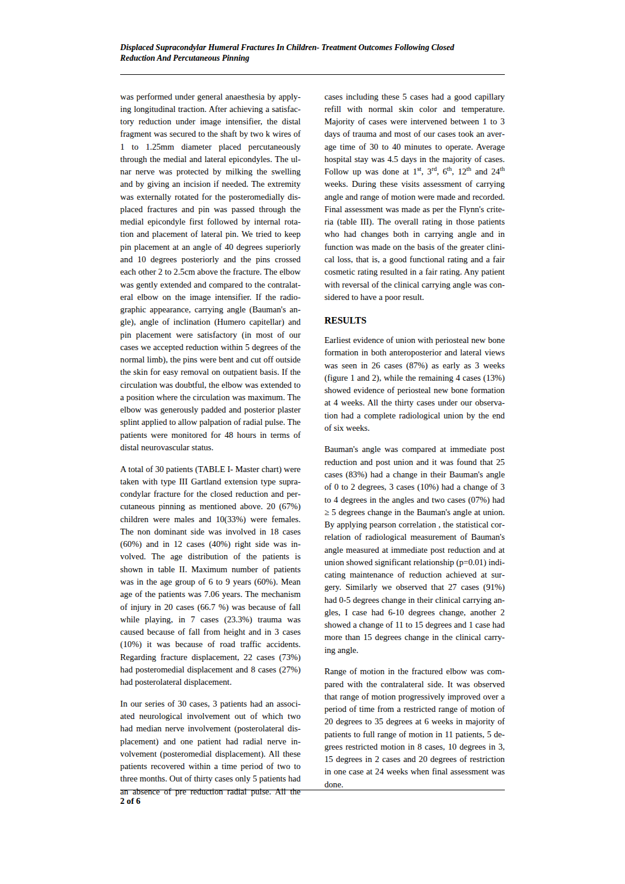Displaced Supracondylar Humeral Fractures In Children- Treatment Outcomes Following Closed
Reduction And Percutaneous Pinning
was performed under general anaesthesia by applying longitudinal traction. After achieving a satisfactory reduction under image intensifier, the distal fragment was secured to the shaft by two k wires of 1 to 1.25mm diameter placed percutaneously through the medial and lateral epicondyles. The ulnar nerve was protected by milking the swelling and by giving an incision if needed. The extremity was externally rotated for the posteromedially displaced fractures and pin was passed through the medial epicondyle first followed by internal rotation and placement of lateral pin. We tried to keep pin placement at an angle of 40 degrees superiorly and 10 degrees posteriorly and the pins crossed each other 2 to 2.5cm above the fracture. The elbow was gently extended and compared to the contralateral elbow on the image intensifier. If the radiographic appearance, carrying angle (Bauman's angle), angle of inclination (Humero capitellar) and pin placement were satisfactory (in most of our cases we accepted reduction within 5 degrees of the normal limb), the pins were bent and cut off outside the skin for easy removal on outpatient basis. If the circulation was doubtful, the elbow was extended to a position where the circulation was maximum. The elbow was generously padded and posterior plaster splint applied to allow palpation of radial pulse. The patients were monitored for 48 hours in terms of distal neurovascular status.
A total of 30 patients (TABLE I- Master chart) were taken with type III Gartland extension type supracondylar fracture for the closed reduction and percutaneous pinning as mentioned above. 20 (67%) children were males and 10(33%) were females. The non dominant side was involved in 18 cases (60%) and in 12 cases (40%) right side was involved. The age distribution of the patients is shown in table II. Maximum number of patients was in the age group of 6 to 9 years (60%). Mean age of the patients was 7.06 years. The mechanism of injury in 20 cases (66.7 %) was because of fall while playing, in 7 cases (23.3%) trauma was caused because of fall from height and in 3 cases (10%) it was because of road traffic accidents. Regarding fracture displacement, 22 cases (73%) had posteromedial displacement and 8 cases (27%) had posterolateral displacement.
In our series of 30 cases, 3 patients had an associated neurological involvement out of which two had median nerve involvement (posterolateral displacement) and one patient had radial nerve involvement (posteromedial displacement). All these patients recovered within a time period of two to three months. Out of thirty cases only 5 patients had an absence of pre reduction radial pulse. All the cases including these 5 cases had a good capillary refill with normal skin color and temperature. Majority of cases were intervened between 1 to 3 days of trauma and most of our cases took an average time of 30 to 40 minutes to operate. Average hospital stay was 4.5 days in the majority of cases. Follow up was done at 1st, 3rd, 6th, 12th and 24th weeks. During these visits assessment of carrying angle and range of motion were made and recorded. Final assessment was made as per the Flynn's criteria (table III). The overall rating in those patients who had changes both in carrying angle and in function was made on the basis of the greater clinical loss, that is, a good functional rating and a fair cosmetic rating resulted in a fair rating. Any patient with reversal of the clinical carrying angle was considered to have a poor result.
RESULTS
Earliest evidence of union with periosteal new bone formation in both anteroposterior and lateral views was seen in 26 cases (87%) as early as 3 weeks (figure 1 and 2), while the remaining 4 cases (13%) showed evidence of periosteal new bone formation at 4 weeks. All the thirty cases under our observation had a complete radiological union by the end of six weeks.
Bauman's angle was compared at immediate post reduction and post union and it was found that 25 cases (83%) had a change in their Bauman's angle of 0 to 2 degrees, 3 cases (10%) had a change of 3 to 4 degrees in the angles and two cases (07%) had ≥ 5 degrees change in the Bauman's angle at union. By applying pearson correlation , the statistical correlation of radiological measurement of Bauman's angle measured at immediate post reduction and at union showed significant relationship (p=0.01) indicating maintenance of reduction achieved at surgery. Similarly we observed that 27 cases (91%) had 0-5 degrees change in their clinical carrying angles, I case had 6-10 degrees change, another 2 showed a change of 11 to 15 degrees and 1 case had more than 15 degrees change in the clinical carrying angle.
Range of motion in the fractured elbow was compared with the contralateral side. It was observed that range of motion progressively improved over a period of time from a restricted range of motion of 20 degrees to 35 degrees at 6 weeks in majority of patients to full range of motion in 11 patients, 5 degrees restricted motion in 8 cases, 10 degrees in 3, 15 degrees in 2 cases and 20 degrees of restriction in one case at 24 weeks when final assessment was done.
2 of 6